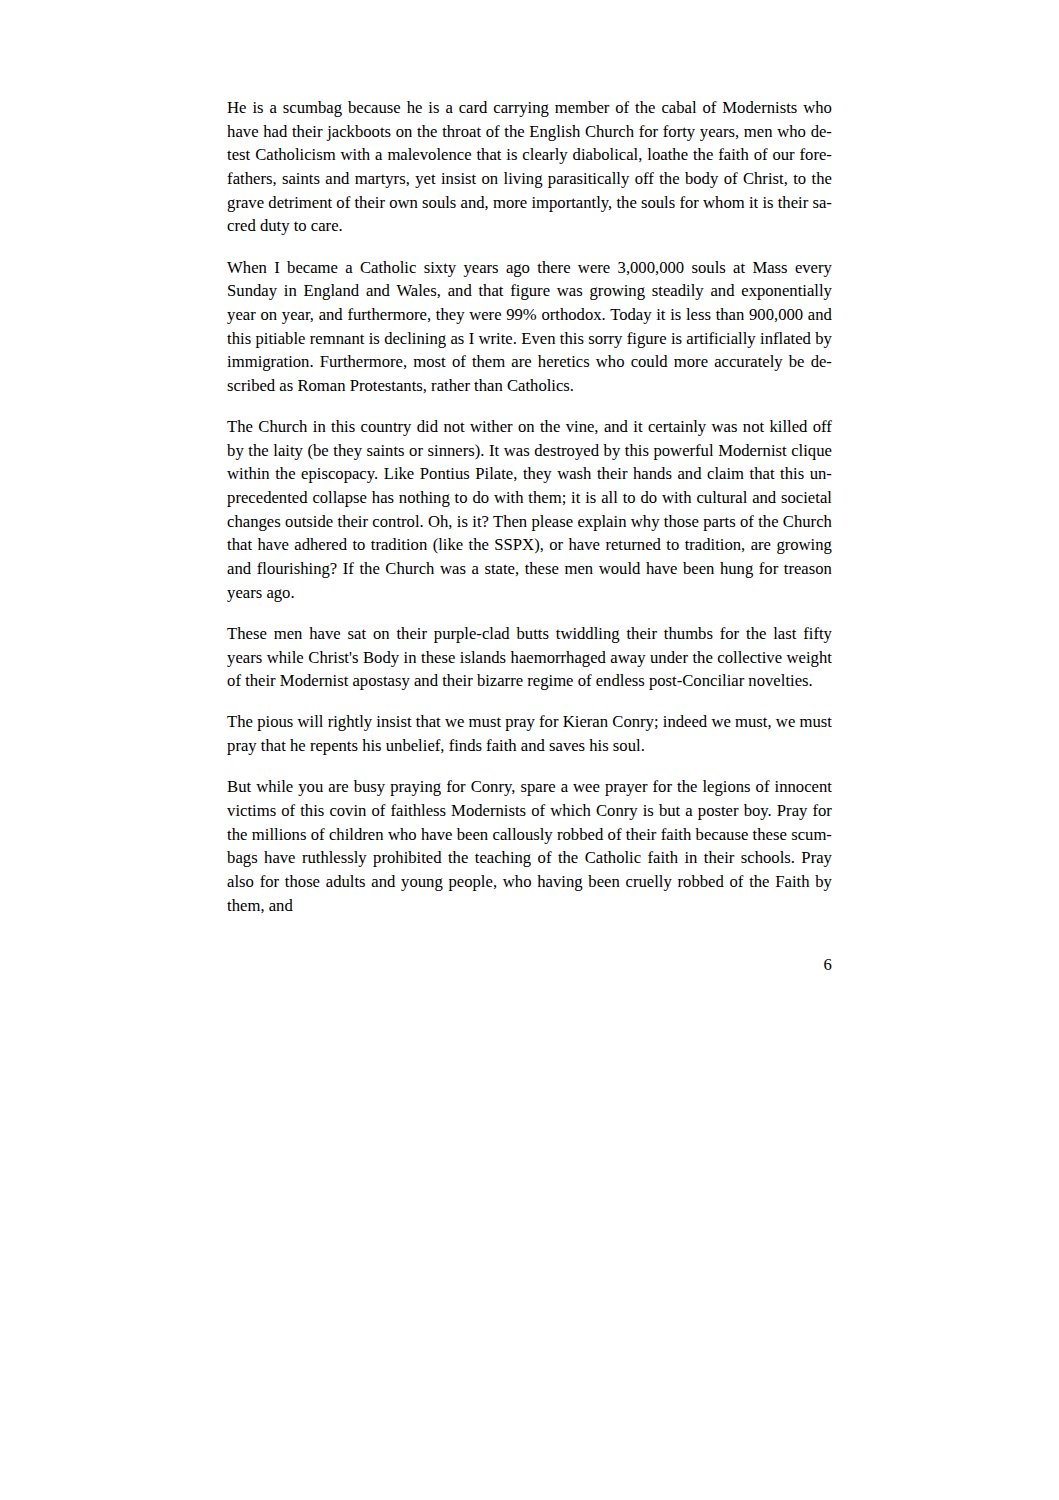He is a scumbag because he is a card carrying member of the cabal of Modernists who have had their jackboots on the throat of the English Church for forty years, men who detest Catholicism with a malevolence that is clearly diabolical, loathe the faith of our forefathers, saints and martyrs, yet insist on living parasitically off the body of Christ, to the grave detriment of their own souls and, more importantly, the souls for whom it is their sacred duty to care.
When I became a Catholic sixty years ago there were 3,000,000 souls at Mass every Sunday in England and Wales, and that figure was growing steadily and exponentially year on year, and furthermore, they were 99% orthodox. Today it is less than 900,000 and this pitiable remnant is declining as I write. Even this sorry figure is artificially inflated by immigration. Furthermore, most of them are heretics who could more accurately be described as Roman Protestants, rather than Catholics.
The Church in this country did not wither on the vine, and it certainly was not killed off by the laity (be they saints or sinners). It was destroyed by this powerful Modernist clique within the episcopacy. Like Pontius Pilate, they wash their hands and claim that this unprecedented collapse has nothing to do with them; it is all to do with cultural and societal changes outside their control. Oh, is it? Then please explain why those parts of the Church that have adhered to tradition (like the SSPX), or have returned to tradition, are growing and flourishing? If the Church was a state, these men would have been hung for treason years ago.
These men have sat on their purple-clad butts twiddling their thumbs for the last fifty years while Christ's Body in these islands haemorrhaged away under the collective weight of their Modernist apostasy and their bizarre regime of endless post-Conciliar novelties.
The pious will rightly insist that we must pray for Kieran Conry; indeed we must, we must pray that he repents his unbelief, finds faith and saves his soul.
But while you are busy praying for Conry, spare a wee prayer for the legions of innocent victims of this covin of faithless Modernists of which Conry is but a poster boy. Pray for the millions of children who have been callously robbed of their faith because these scumbags have ruthlessly prohibited the teaching of the Catholic faith in their schools. Pray also for those adults and young people, who having been cruelly robbed of the Faith by them, and
6